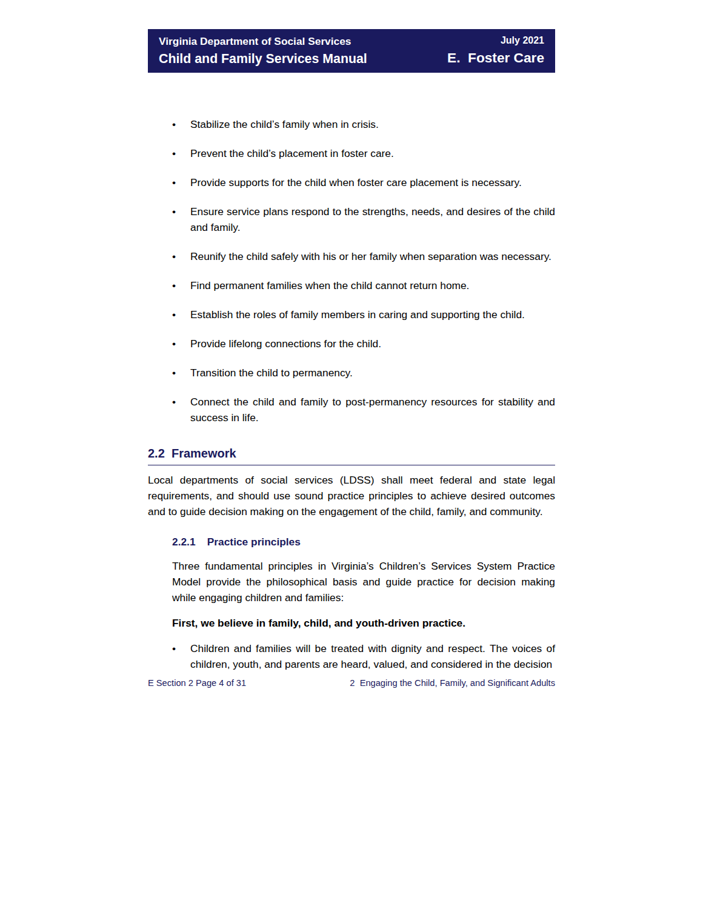Virginia Department of Social Services
Child and Family Services Manual
July 2021
E. Foster Care
Stabilize the child’s family when in crisis.
Prevent the child’s placement in foster care.
Provide supports for the child when foster care placement is necessary.
Ensure service plans respond to the strengths, needs, and desires of the child and family.
Reunify the child safely with his or her family when separation was necessary.
Find permanent families when the child cannot return home.
Establish the roles of family members in caring and supporting the child.
Provide lifelong connections for the child.
Transition the child to permanency.
Connect the child and family to post-permanency resources for stability and success in life.
2.2 Framework
Local departments of social services (LDSS) shall meet federal and state legal requirements, and should use sound practice principles to achieve desired outcomes and to guide decision making on the engagement of the child, family, and community.
2.2.1 Practice principles
Three fundamental principles in Virginia’s Children’s Services System Practice Model provide the philosophical basis and guide practice for decision making while engaging children and families:
First, we believe in family, child, and youth-driven practice.
Children and families will be treated with dignity and respect. The voices of children, youth, and parents are heard, valued, and considered in the decision
E Section 2 Page 4 of 31
2 Engaging the Child, Family, and Significant Adults